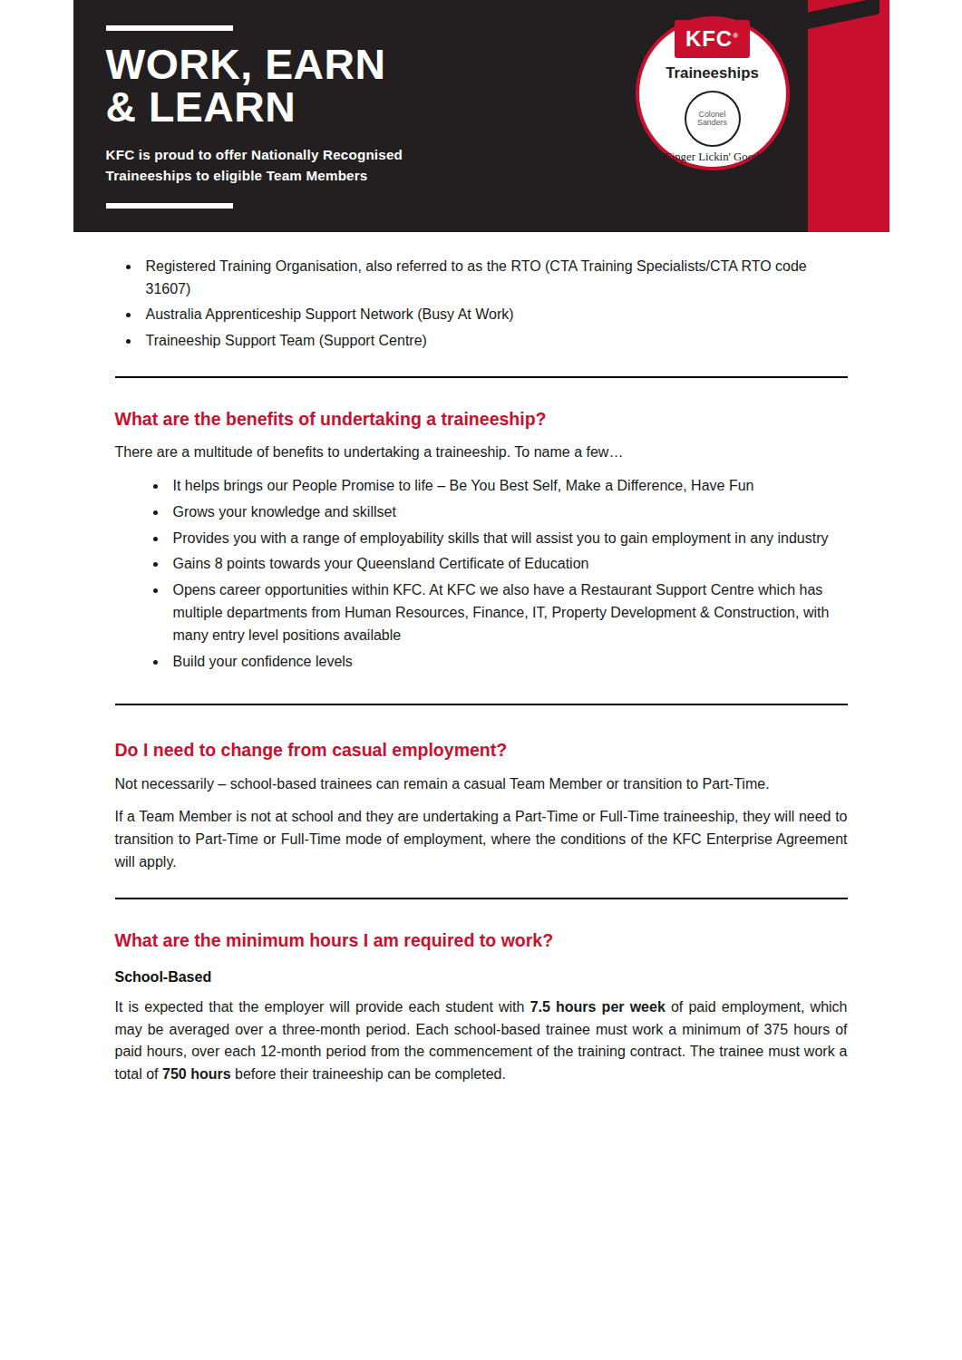Work, Earn
& Learn
KFC is proud to offer Nationally Recognised
Traineeships to eligible Team Members
KFC®
Traineeships
Colonel
Sanders
Finger Lickin' Good
Registered Training Organisation, also referred to as the RTO (CTA Training Specialists/CTA RTO code 31607)
Australia Apprenticeship Support Network (Busy At Work)
Traineeship Support Team (Support Centre)
What are the benefits of undertaking a traineeship?
There are a multitude of benefits to undertaking a traineeship. To name a few…
It helps brings our People Promise to life – Be You Best Self, Make a Difference, Have Fun
Grows your knowledge and skillset
Provides you with a range of employability skills that will assist you to gain employment in any industry
Gains 8 points towards your Queensland Certificate of Education
Opens career opportunities within KFC. At KFC we also have a Restaurant Support Centre which has multiple departments from Human Resources, Finance, IT, Property Development & Construction, with many entry level positions available
Build your confidence levels
Do I need to change from casual employment?
Not necessarily – school-based trainees can remain a casual Team Member or transition to Part-Time.
If a Team Member is not at school and they are undertaking a Part-Time or Full-Time traineeship, they will need to transition to Part-Time or Full-Time mode of employment, where the conditions of the KFC Enterprise Agreement will apply.
What are the minimum hours I am required to work?
School-Based
It is expected that the employer will provide each student with 7.5 hours per week of paid employment, which may be averaged over a three-month period. Each school-based trainee must work a minimum of 375 hours of paid hours, over each 12-month period from the commencement of the training contract. The trainee must work a total of 750 hours before their traineeship can be completed.